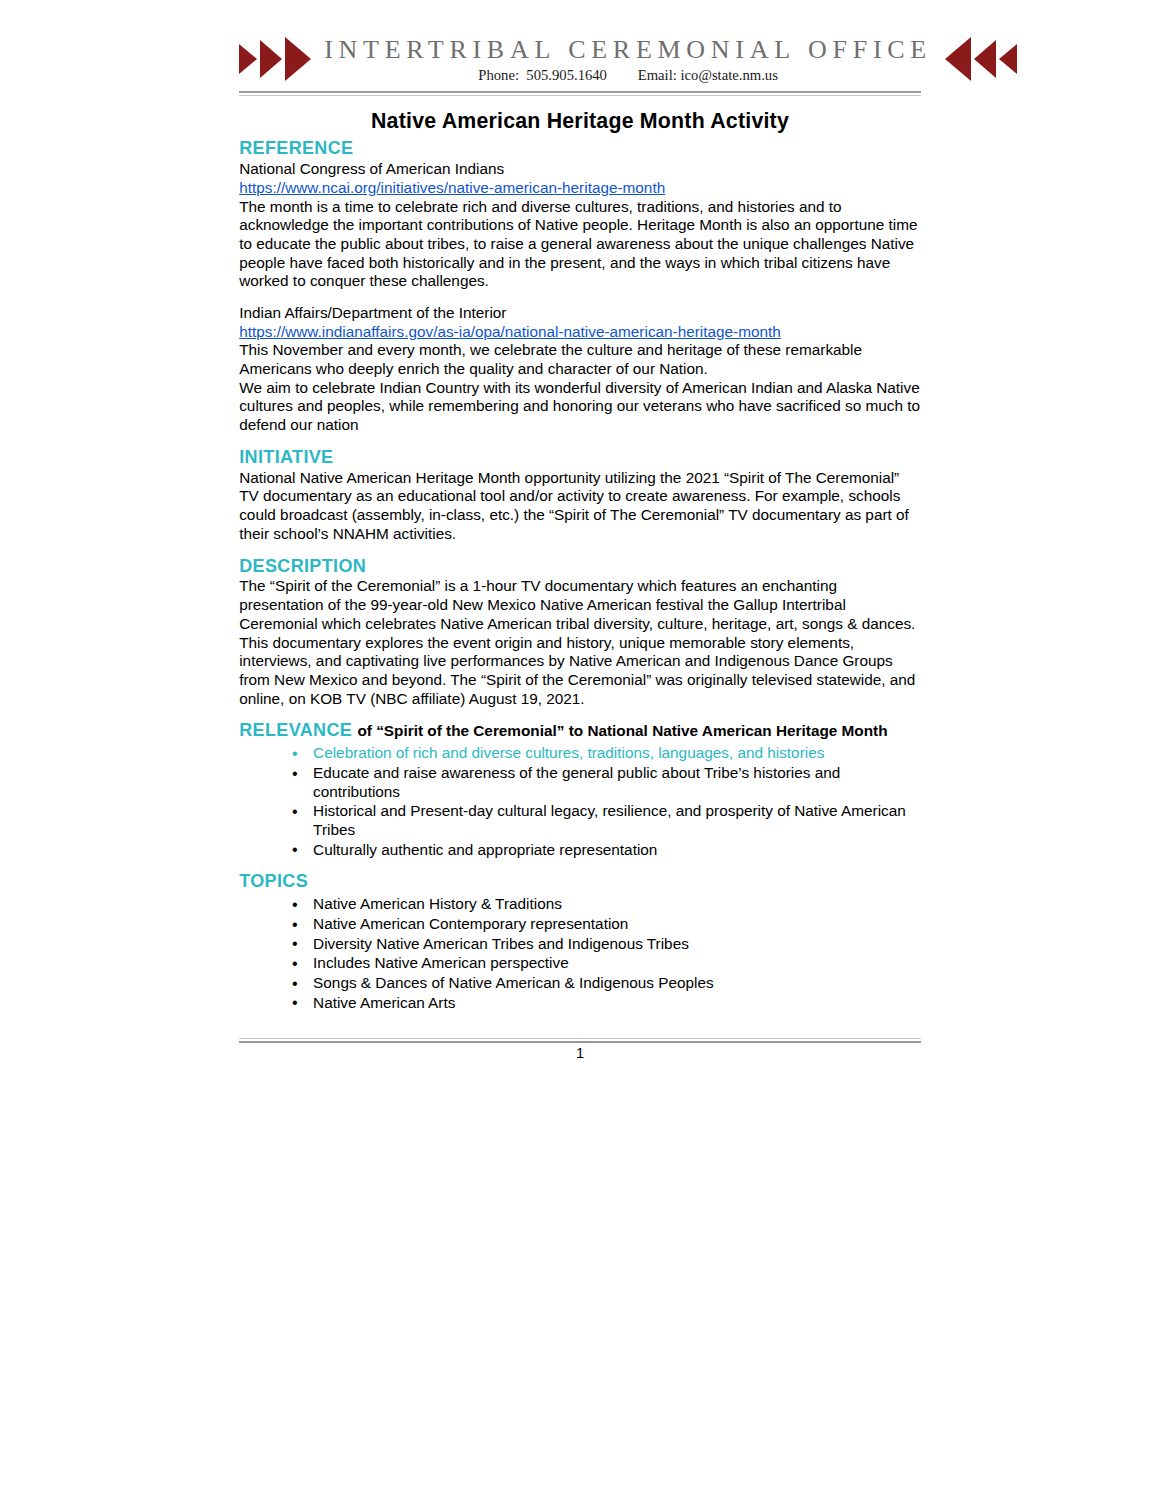INTERTRIBAL CEREMONIAL OFFICE
Phone: 505.905.1640 Email: ico@state.nm.us
Native American Heritage Month Activity
REFERENCE
National Congress of American Indians
https://www.ncai.org/initiatives/native-american-heritage-month
The month is a time to celebrate rich and diverse cultures, traditions, and histories and to acknowledge the important contributions of Native people. Heritage Month is also an opportune time to educate the public about tribes, to raise a general awareness about the unique challenges Native people have faced both historically and in the present, and the ways in which tribal citizens have worked to conquer these challenges.
Indian Affairs/Department of the Interior
https://www.indianaffairs.gov/as-ia/opa/national-native-american-heritage-month
This November and every month, we celebrate the culture and heritage of these remarkable Americans who deeply enrich the quality and character of our Nation.
We aim to celebrate Indian Country with its wonderful diversity of American Indian and Alaska Native cultures and peoples, while remembering and honoring our veterans who have sacrificed so much to defend our nation
INITIATIVE
National Native American Heritage Month opportunity utilizing the 2021 “Spirit of The Ceremonial” TV documentary as an educational tool and/or activity to create awareness. For example, schools could broadcast (assembly, in-class, etc.) the “Spirit of The Ceremonial” TV documentary as part of their school’s NNAHM activities.
DESCRIPTION
The “Spirit of the Ceremonial” is a 1-hour TV documentary which features an enchanting presentation of the 99-year-old New Mexico Native American festival the Gallup Intertribal Ceremonial which celebrates Native American tribal diversity, culture, heritage, art, songs & dances. This documentary explores the event origin and history, unique memorable story elements, interviews, and captivating live performances by Native American and Indigenous Dance Groups from New Mexico and beyond. The “Spirit of the Ceremonial” was originally televised statewide, and online, on KOB TV (NBC affiliate) August 19, 2021.
RELEVANCE of “Spirit of the Ceremonial” to National Native American Heritage Month
Celebration of rich and diverse cultures, traditions, languages, and histories
Educate and raise awareness of the general public about Tribe’s histories and contributions
Historical and Present-day cultural legacy, resilience, and prosperity of Native American Tribes
Culturally authentic and appropriate representation
TOPICS
Native American History & Traditions
Native American Contemporary representation
Diversity Native American Tribes and Indigenous Tribes
Includes Native American perspective
Songs & Dances of Native American & Indigenous Peoples
Native American Arts
1